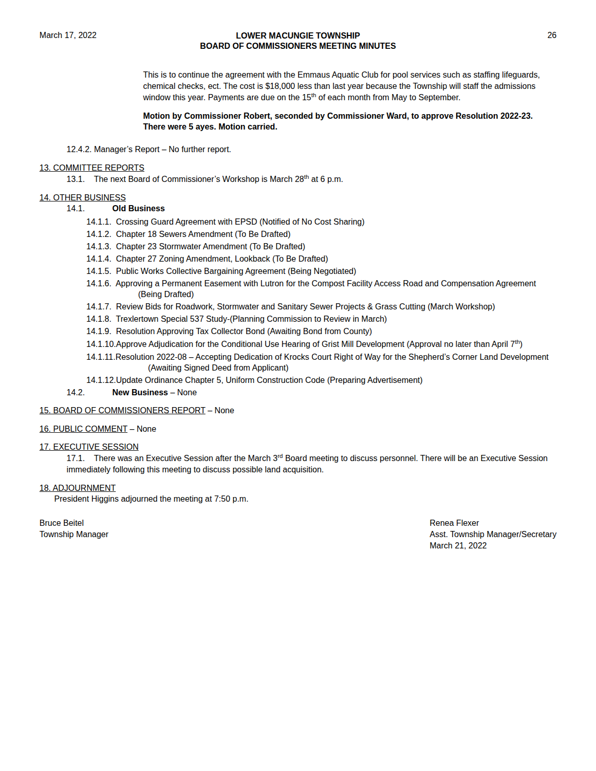March 17, 2022 26
LOWER MACUNGIE TOWNSHIP
BOARD OF COMMISSIONERS MEETING MINUTES
This is to continue the agreement with the Emmaus Aquatic Club for pool services such as staffing lifeguards, chemical checks, ect. The cost is $18,000 less than last year because the Township will staff the admissions window this year. Payments are due on the 15th of each month from May to September.
Motion by Commissioner Robert, seconded by Commissioner Ward, to approve Resolution 2022-23. There were 5 ayes. Motion carried.
12.4.2. Manager’s Report – No further report.
13. Committee Reports
13.1. The next Board of Commissioner’s Workshop is March 28th at 6 p.m.
14. Other Business
14.1. Old Business
14.1.1. Crossing Guard Agreement with EPSD (Notified of No Cost Sharing)
14.1.2. Chapter 18 Sewers Amendment (To Be Drafted)
14.1.3. Chapter 23 Stormwater Amendment (To Be Drafted)
14.1.4. Chapter 27 Zoning Amendment, Lookback (To Be Drafted)
14.1.5. Public Works Collective Bargaining Agreement (Being Negotiated)
14.1.6. Approving a Permanent Easement with Lutron for the Compost Facility Access Road and Compensation Agreement (Being Drafted)
14.1.7. Review Bids for Roadwork, Stormwater and Sanitary Sewer Projects & Grass Cutting (March Workshop)
14.1.8. Trexlertown Special 537 Study-(Planning Commission to Review in March)
14.1.9. Resolution Approving Tax Collector Bond (Awaiting Bond from County)
14.1.10.Approve Adjudication for the Conditional Use Hearing of Grist Mill Development (Approval no later than April 7th)
14.1.11.Resolution 2022-08 – Accepting Dedication of Krocks Court Right of Way for the Shepherd’s Corner Land Development (Awaiting Signed Deed from Applicant)
14.1.12.Update Ordinance Chapter 5, Uniform Construction Code (Preparing Advertisement)
14.2. New Business – None
15. Board of Commissioners Report – None
16. Public Comment – None
17. Executive Session
17.1. There was an Executive Session after the March 3rd Board meeting to discuss personnel. There will be an Executive Session immediately following this meeting to discuss possible land acquisition.
18. Adjournment
President Higgins adjourned the meeting at 7:50 p.m.
Bruce Beitel
Township Manager
Renea Flexer
Asst. Township Manager/Secretary
March 21, 2022